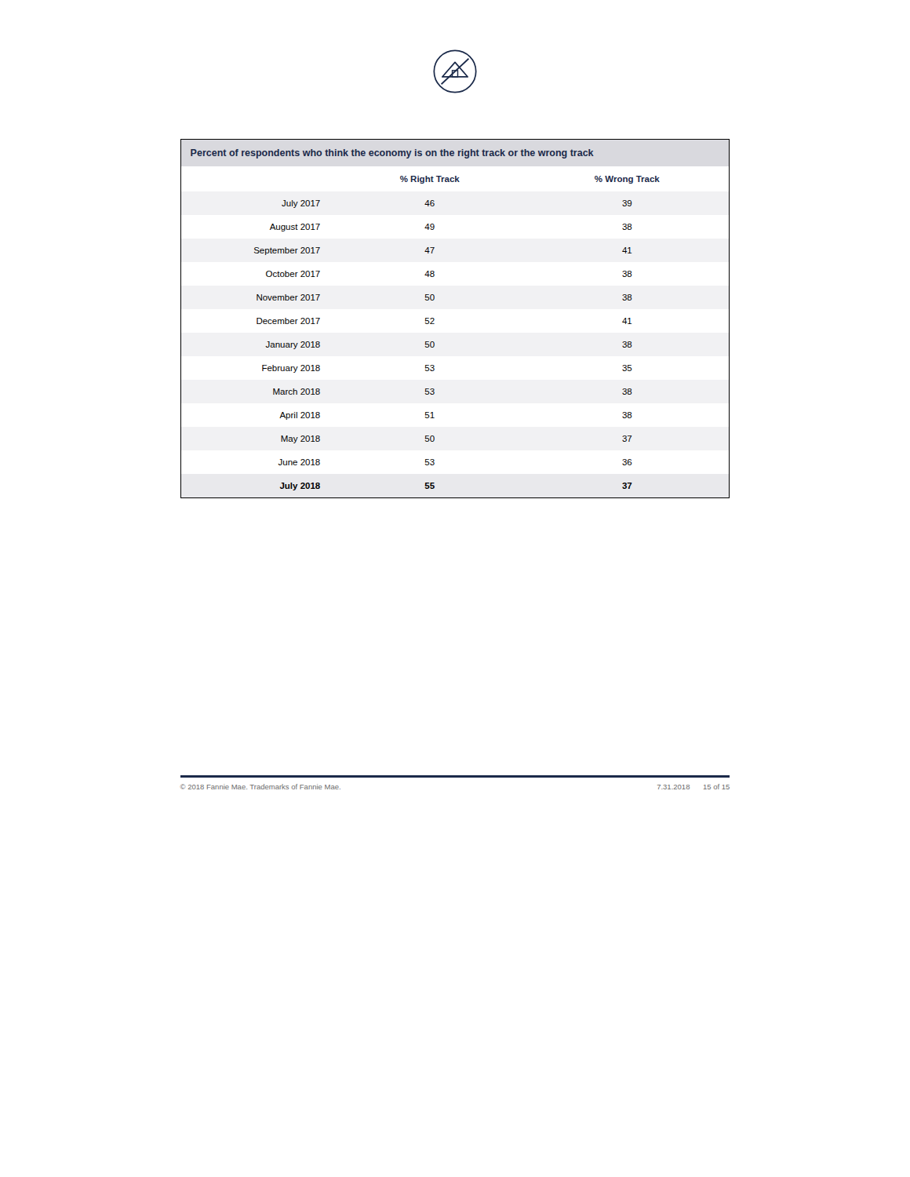Percent of respondents who think the economy is on the right track or the wrong track
| | % Right Track | % Wrong Track |
| --- | --- | --- |
| July 2017 | 46 | 39 |
| August 2017 | 49 | 38 |
| September 2017 | 47 | 41 |
| October 2017 | 48 | 38 |
| November 2017 | 50 | 38 |
| December 2017 | 52 | 41 |
| January 2018 | 50 | 38 |
| February 2018 | 53 | 35 |
| March 2018 | 53 | 38 |
| April 2018 | 51 | 38 |
| May 2018 | 50 | 37 |
| June 2018 | 53 | 36 |
| July 2018 | 55 | 37 |
© 2018 Fannie Mae. Trademarks of Fannie Mae.
7.31.2018 15 of 15